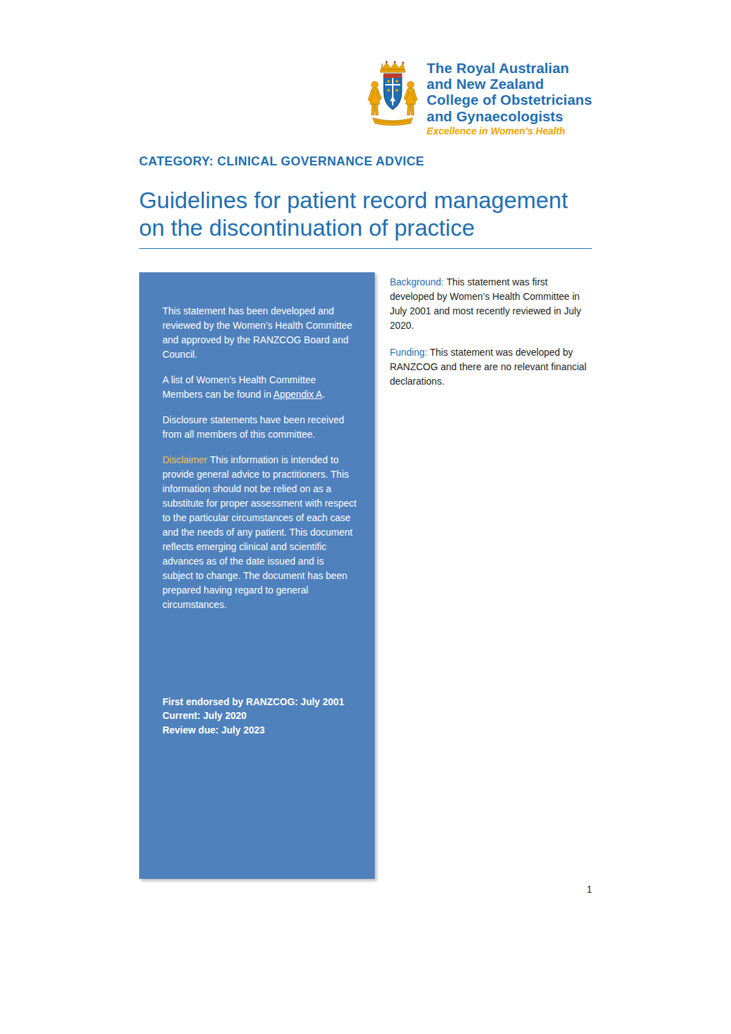The Royal Australian
and New Zealand
College of Obstetricians
and Gynaecologists
Excellence in Women’s Health
CATEGORY: CLINICAL GOVERNANCE ADVICE
Guidelines for patient record management on the discontinuation of practice
This statement has been developed and reviewed by the Women’s Health Committee and approved by the RANZCOG Board and Council.
A list of Women’s Health Committee Members can be found in Appendix A.
Disclosure statements have been received from all members of this committee.
Disclaimer This information is intended to provide general advice to practitioners. This information should not be relied on as a substitute for proper assessment with respect to the particular circumstances of each case and the needs of any patient. This document reflects emerging clinical and scientific advances as of the date issued and is subject to change. The document has been prepared having regard to general circumstances.
First endorsed by RANZCOG: July 2001
Current: July 2020
Review due: July 2023
Background: This statement was first developed by Women’s Health Committee in July 2001 and most recently reviewed in July 2020.
Funding: This statement was developed by RANZCOG and there are no relevant financial declarations.
1